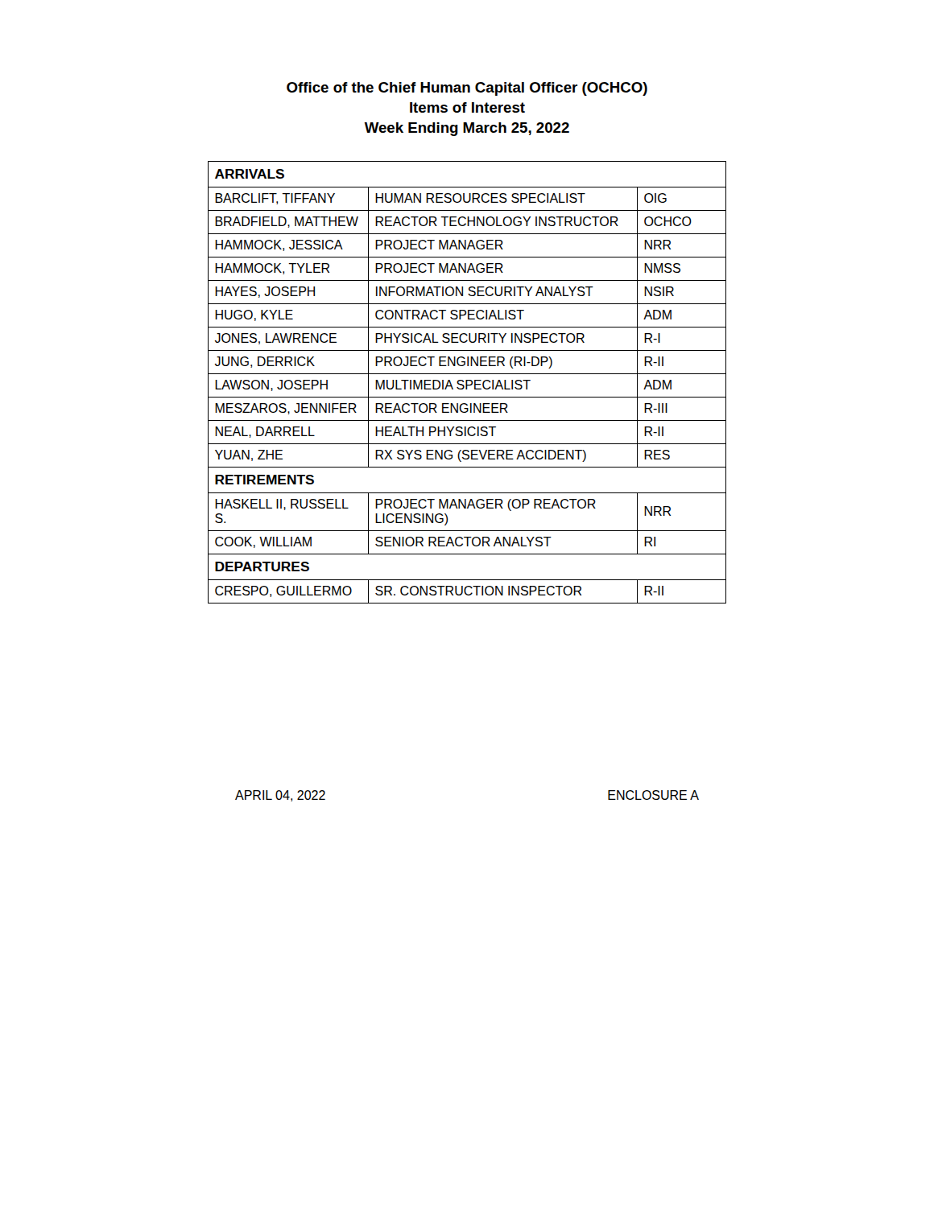Office of the Chief Human Capital Officer (OCHCO)
Items of Interest
Week Ending March 25, 2022
| ARRIVALS |
| BARCLIFT, TIFFANY | HUMAN RESOURCES SPECIALIST | OIG |
| BRADFIELD, MATTHEW | REACTOR TECHNOLOGY INSTRUCTOR | OCHCO |
| HAMMOCK, JESSICA | PROJECT MANAGER | NRR |
| HAMMOCK, TYLER | PROJECT MANAGER | NMSS |
| HAYES, JOSEPH | INFORMATION SECURITY ANALYST | NSIR |
| HUGO, KYLE | CONTRACT SPECIALIST | ADM |
| JONES, LAWRENCE | PHYSICAL SECURITY INSPECTOR | R-I |
| JUNG, DERRICK | PROJECT ENGINEER (RI-DP) | R-II |
| LAWSON, JOSEPH | MULTIMEDIA SPECIALIST | ADM |
| MESZAROS, JENNIFER | REACTOR ENGINEER | R-III |
| NEAL, DARRELL | HEALTH PHYSICIST | R-II |
| YUAN, ZHE | RX SYS ENG (SEVERE ACCIDENT) | RES |
| RETIREMENTS |
| HASKELL II, RUSSELL S. | PROJECT MANAGER (OP REACTOR LICENSING) | NRR |
| COOK, WILLIAM | SENIOR REACTOR ANALYST | RI |
| DEPARTURES |
| CRESPO, GUILLERMO | SR. CONSTRUCTION INSPECTOR | R-II |
APRIL 04, 2022 ENCLOSURE A